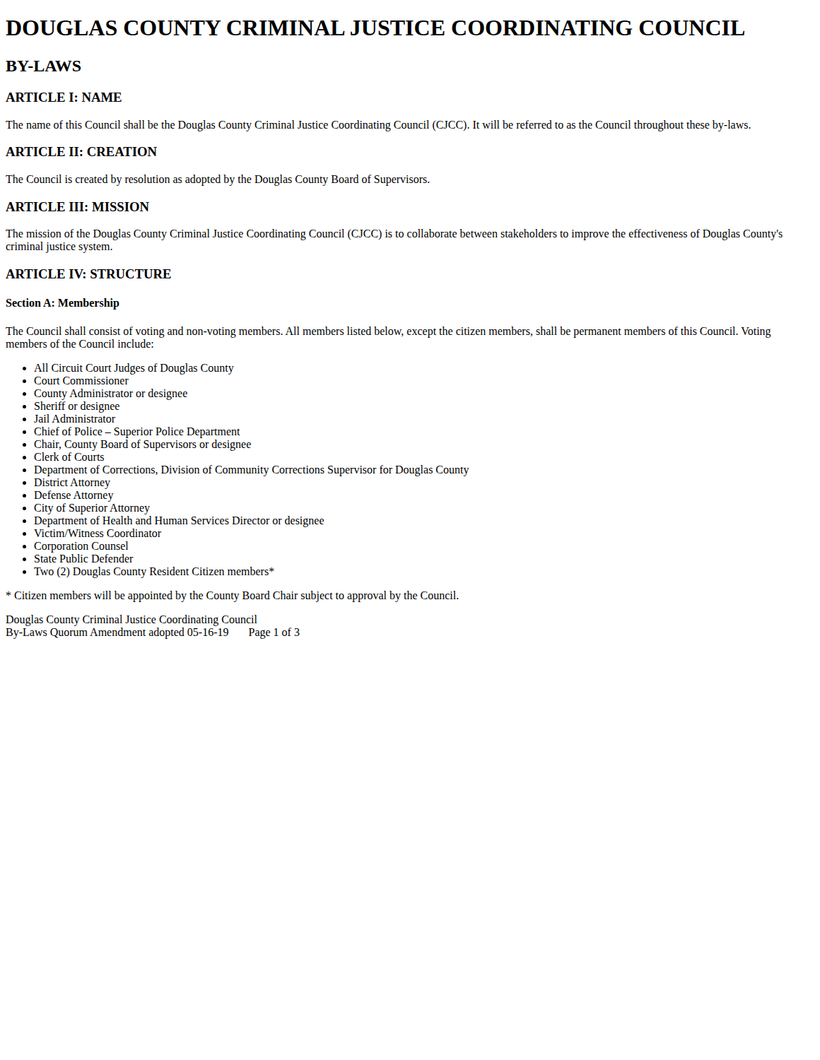DOUGLAS COUNTY CRIMINAL JUSTICE COORDINATING COUNCIL
BY-LAWS
ARTICLE I: NAME
The name of this Council shall be the Douglas County Criminal Justice Coordinating Council (CJCC). It will be referred to as the Council throughout these by-laws.
ARTICLE II: CREATION
The Council is created by resolution as adopted by the Douglas County Board of Supervisors.
ARTICLE III: MISSION
The mission of the Douglas County Criminal Justice Coordinating Council (CJCC) is to collaborate between stakeholders to improve the effectiveness of Douglas County's criminal justice system.
ARTICLE IV: STRUCTURE
Section A: Membership
The Council shall consist of voting and non-voting members. All members listed below, except the citizen members, shall be permanent members of this Council. Voting members of the Council include:
All Circuit Court Judges of Douglas County
Court Commissioner
County Administrator or designee
Sheriff or designee
Jail Administrator
Chief of Police – Superior Police Department
Chair, County Board of Supervisors or designee
Clerk of Courts
Department of Corrections, Division of Community Corrections Supervisor for Douglas County
District Attorney
Defense Attorney
City of Superior Attorney
Department of Health and Human Services Director or designee
Victim/Witness Coordinator
Corporation Counsel
State Public Defender
Two (2) Douglas County Resident Citizen members*
* Citizen members will be appointed by the County Board Chair subject to approval by the Council.
Douglas County Criminal Justice Coordinating Council
By-Laws Quorum Amendment adopted 05-16-19 Page 1 of 3